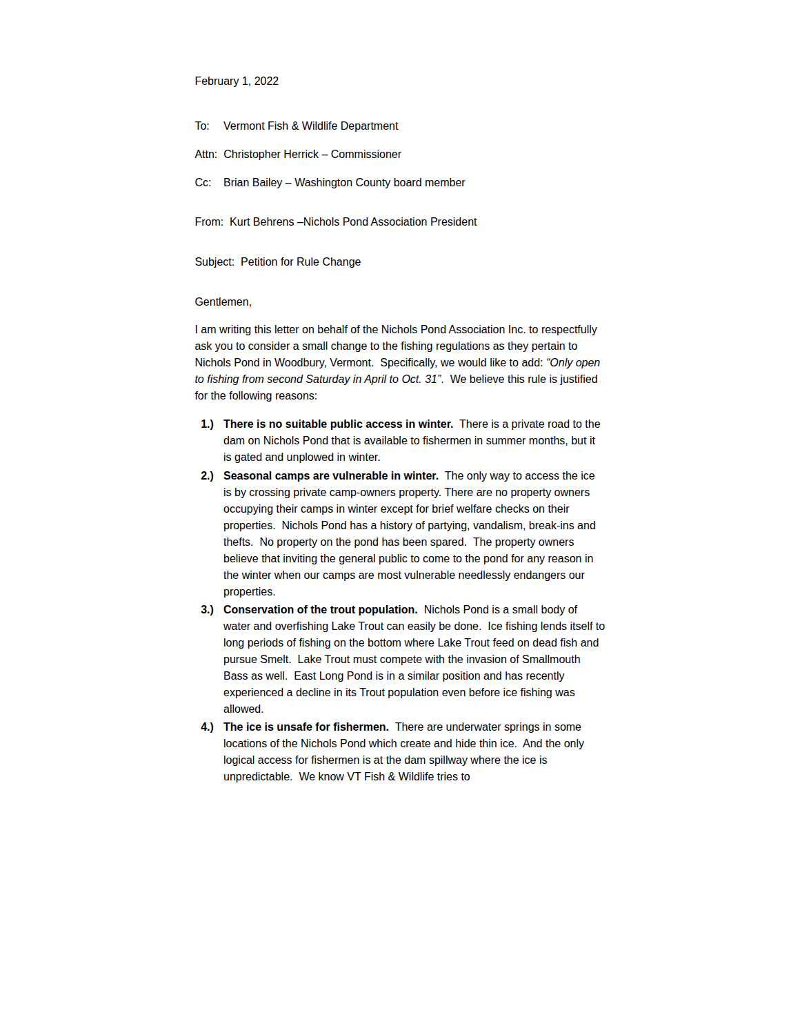February 1, 2022
To: Vermont Fish & Wildlife Department
Attn: Christopher Herrick – Commissioner
Cc: Brian Bailey – Washington County board member
From: Kurt Behrens –Nichols Pond Association President
Subject: Petition for Rule Change
Gentlemen,
I am writing this letter on behalf of the Nichols Pond Association Inc. to respectfully ask you to consider a small change to the fishing regulations as they pertain to Nichols Pond in Woodbury, Vermont. Specifically, we would like to add: “Only open to fishing from second Saturday in April to Oct. 31”. We believe this rule is justified for the following reasons:
There is no suitable public access in winter. There is a private road to the dam on Nichols Pond that is available to fishermen in summer months, but it is gated and unplowed in winter.
Seasonal camps are vulnerable in winter. The only way to access the ice is by crossing private camp-owners property. There are no property owners occupying their camps in winter except for brief welfare checks on their properties. Nichols Pond has a history of partying, vandalism, break-ins and thefts. No property on the pond has been spared. The property owners believe that inviting the general public to come to the pond for any reason in the winter when our camps are most vulnerable needlessly endangers our properties.
Conservation of the trout population. Nichols Pond is a small body of water and overfishing Lake Trout can easily be done. Ice fishing lends itself to long periods of fishing on the bottom where Lake Trout feed on dead fish and pursue Smelt. Lake Trout must compete with the invasion of Smallmouth Bass as well. East Long Pond is in a similar position and has recently experienced a decline in its Trout population even before ice fishing was allowed.
The ice is unsafe for fishermen. There are underwater springs in some locations of the Nichols Pond which create and hide thin ice. And the only logical access for fishermen is at the dam spillway where the ice is unpredictable. We know VT Fish & Wildlife tries to